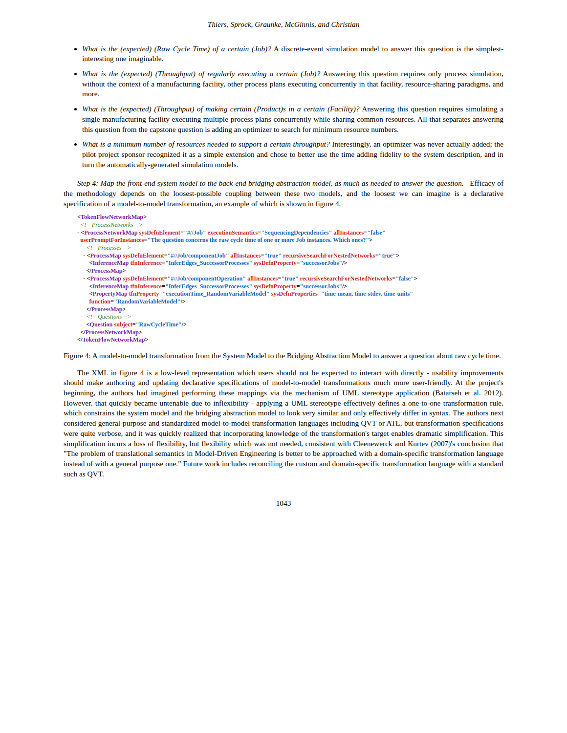Thiers, Sprock, Graunke, McGinnis, and Christian
What is the (expected) (Raw Cycle Time) of a certain (Job)? A discrete-event simulation model to answer this question is the simplest-interesting one imaginable.
What is the (expected) (Throughput) of regularly executing a certain (Job)? Answering this question requires only process simulation, without the context of a manufacturing facility, other process plans executing concurrently in that facility, resource-sharing paradigms, and more.
What is the (expected) (Throughput) of making certain (Product)s in a certain (Facility)? Answering this question requires simulating a single manufacturing facility executing multiple process plans concurrently while sharing common resources. All that separates answering this question from the capstone question is adding an optimizer to search for minimum resource numbers.
What is a minimum number of resources needed to support a certain throughput? Interestingly, an optimizer was never actually added; the pilot project sponsor recognized it as a simple extension and chose to better use the time adding fidelity to the system description, and in turn the automatically-generated simulation models.
Step 4: Map the front-end system model to the back-end bridging abstraction model, as much as needed to answer the question. Efficacy of the methodology depends on the loosest-possible coupling between these two models, and the loosest we can imagine is a declarative specification of a model-to-model transformation, an example of which is shown in figure 4.
<TokenFlowNetworkMap>
  <!-- ProcessNetworks -->
- <ProcessNetworkMap sysDefnElement="#//Job" executionSemantics="SequencingDependencies" allInstances="false"
  userPromptForInstances="The question concerns the raw cycle time of one or more Job instances. Which ones?">
      <!-- Processes -->
    - <ProcessMap sysDefnElement="#//Job/componentJob" allInstances="true" recursiveSearchForNestedNetworks="true">
        <InferenceMap tfnInference="InferEdges_SuccessorProcesses" sysDefnProperty="successorJobs"/>
      </ProcessMap>
    - <ProcessMap sysDefnElement="#//Job/componentOperation" allInstances="true" recursiveSearchForNestedNetworks="false">
        <InferenceMap tfnInference="InferEdges_SuccessorProcesses" sysDefnProperty="successorJobs"/>
        <PropertyMap tfnProperty="executionTime_RandomVariableModel" sysDefnProperties="time-mean, time-stdev, time-units"
        function="RandomVariableModel"/>
      </ProcessMap>
      <!-- Questions -->
      <Question subject="RawCycleTime"/>
  </ProcessNetworkMap>
</TokenFlowNetworkMap>
Figure 4: A model-to-model transformation from the System Model to the Bridging Abstraction Model to answer a question about raw cycle time.
The XML in figure 4 is a low-level representation which users should not be expected to interact with directly - usability improvements should make authoring and updating declarative specifications of model-to-model transformations much more user-friendly. At the project's beginning, the authors had imagined performing these mappings via the mechanism of UML stereotype application (Batarseh et al. 2012). However, that quickly became untenable due to inflexibility - applying a UML stereotype effectively defines a one-to-one transformation rule, which constrains the system model and the bridging abstraction model to look very similar and only effectively differ in syntax. The authors next considered general-purpose and standardized model-to-model transformation languages including QVT or ATL, but transformation specifications were quite verbose, and it was quickly realized that incorporating knowledge of the transformation's target enables dramatic simplification. This simplification incurs a loss of flexibility, but flexibility which was not needed, consistent with Cleenewerck and Kurtev (2007)'s conclusion that "The problem of translational semantics in Model-Driven Engineering is better to be approached with a domain-specific transformation language instead of with a general purpose one." Future work includes reconciling the custom and domain-specific transformation language with a standard such as QVT.
1043